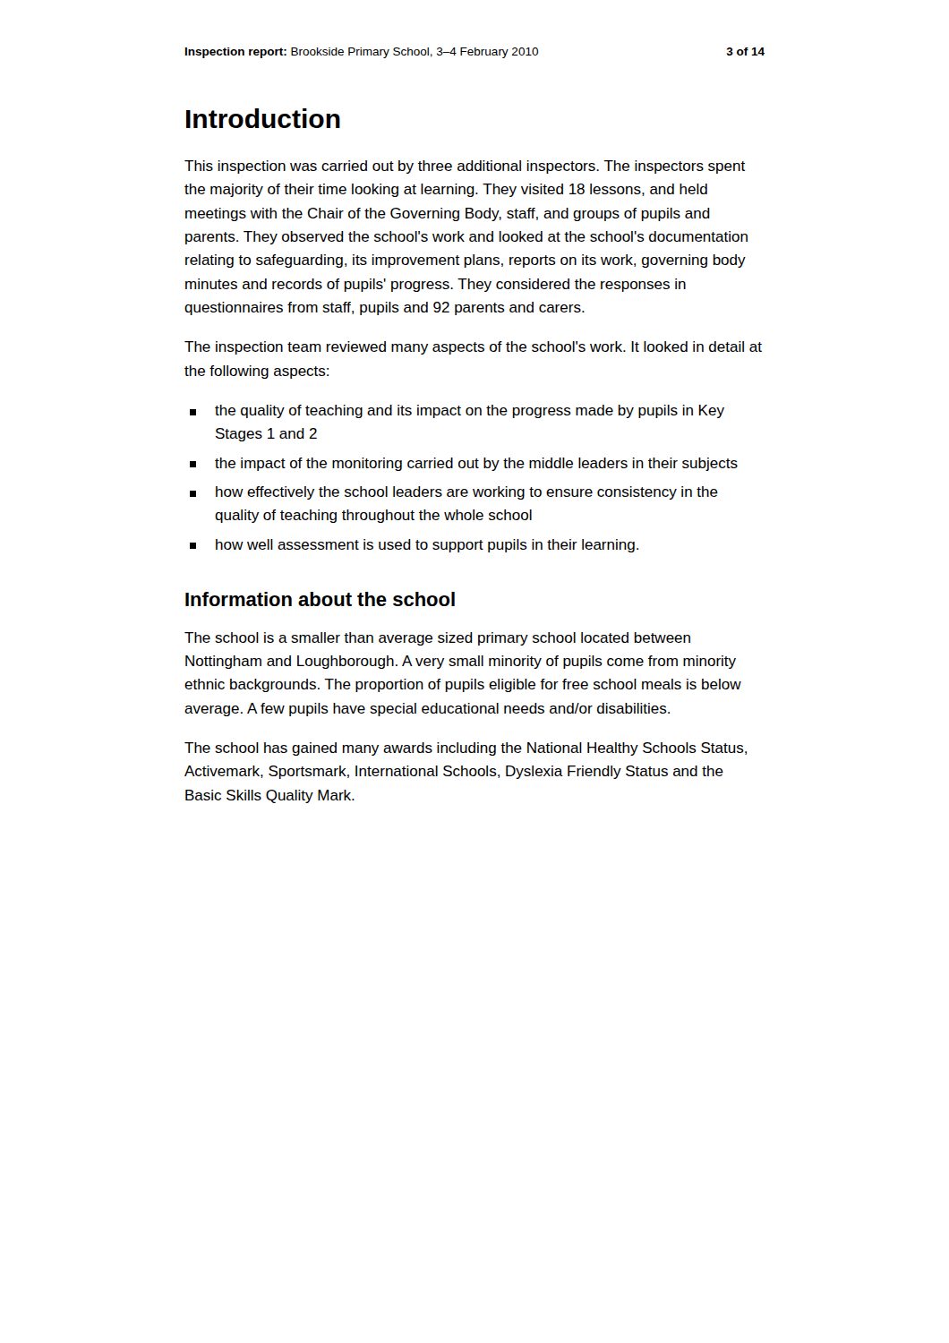Inspection report: Brookside Primary School, 3–4 February 2010
3 of 14
Introduction
This inspection was carried out by three additional inspectors. The inspectors spent the majority of their time looking at learning. They visited 18 lessons, and held meetings with the Chair of the Governing Body, staff, and groups of pupils and parents. They observed the school's work and looked at the school's documentation relating to safeguarding, its improvement plans, reports on its work, governing body minutes and records of pupils' progress. They considered the responses in questionnaires from staff, pupils and 92 parents and carers.
The inspection team reviewed many aspects of the school's work. It looked in detail at the following aspects:
the quality of teaching and its impact on the progress made by pupils in Key Stages 1 and 2
the impact of the monitoring carried out by the middle leaders in their subjects
how effectively the school leaders are working to ensure consistency in the quality of teaching throughout the whole school
how well assessment is used to support pupils in their learning.
Information about the school
The school is a smaller than average sized primary school located between Nottingham and Loughborough. A very small minority of pupils come from minority ethnic backgrounds. The proportion of pupils eligible for free school meals is below average. A few pupils have special educational needs and/or disabilities.
The school has gained many awards including the National Healthy Schools Status, Activemark, Sportsmark, International Schools, Dyslexia Friendly Status and the Basic Skills Quality Mark.